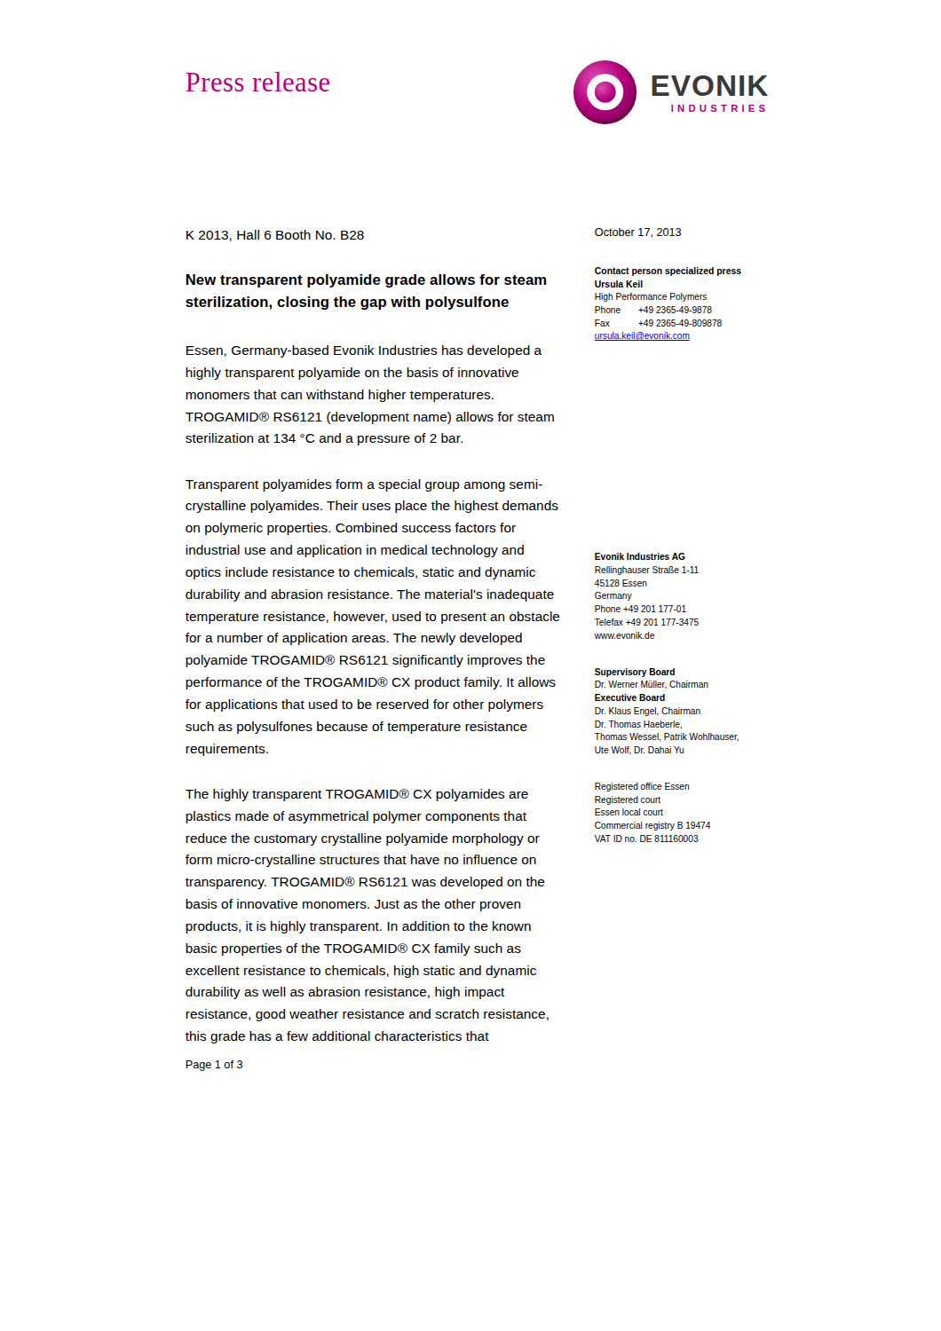Press release
EVONIK
INDUSTRIES
K 2013, Hall 6 Booth No. B28
New transparent polyamide grade allows for steam sterilization, closing the gap with polysulfone
Essen, Germany-based Evonik Industries has developed a highly transparent polyamide on the basis of innovative monomers that can withstand higher temperatures. TROGAMID® RS6121 (development name) allows for steam sterilization at 134 °C and a pressure of 2 bar.
Transparent polyamides form a special group among semi-crystalline polyamides. Their uses place the highest demands on polymeric properties. Combined success factors for industrial use and application in medical technology and optics include resistance to chemicals, static and dynamic durability and abrasion resistance. The material's inadequate temperature resistance, however, used to present an obstacle for a number of application areas. The newly developed polyamide TROGAMID® RS6121 significantly improves the performance of the TROGAMID® CX product family. It allows for applications that used to be reserved for other polymers such as polysulfones because of temperature resistance requirements.
The highly transparent TROGAMID® CX polyamides are plastics made of asymmetrical polymer components that reduce the customary crystalline polyamide morphology or form micro-crystalline structures that have no influence on transparency. TROGAMID® RS6121 was developed on the basis of innovative monomers. Just as the other proven products, it is highly transparent. In addition to the known basic properties of the TROGAMID® CX family such as excellent resistance to chemicals, high static and dynamic durability as well as abrasion resistance, high impact resistance, good weather resistance and scratch resistance, this grade has a few additional characteristics that
October 17, 2013
Contact person specialized press
Ursula Keil
High Performance Polymers
Phone+49 2365-49-9878
Fax+49 2365-49-809878
ursula.keil@evonik.com
Evonik Industries AG
Rellinghauser Straße 1-11
45128 Essen
Germany
Phone +49 201 177-01
Telefax +49 201 177-3475
www.evonik.de
Supervisory Board
Dr. Werner Müller, Chairman
Executive Board
Dr. Klaus Engel, Chairman
Dr. Thomas Haeberle,
Thomas Wessel, Patrik Wohlhauser,
Ute Wolf, Dr. Dahai Yu
Registered office Essen
Registered court
Essen local court
Commercial registry B 19474
VAT ID no. DE 811160003
Page 1 of 3